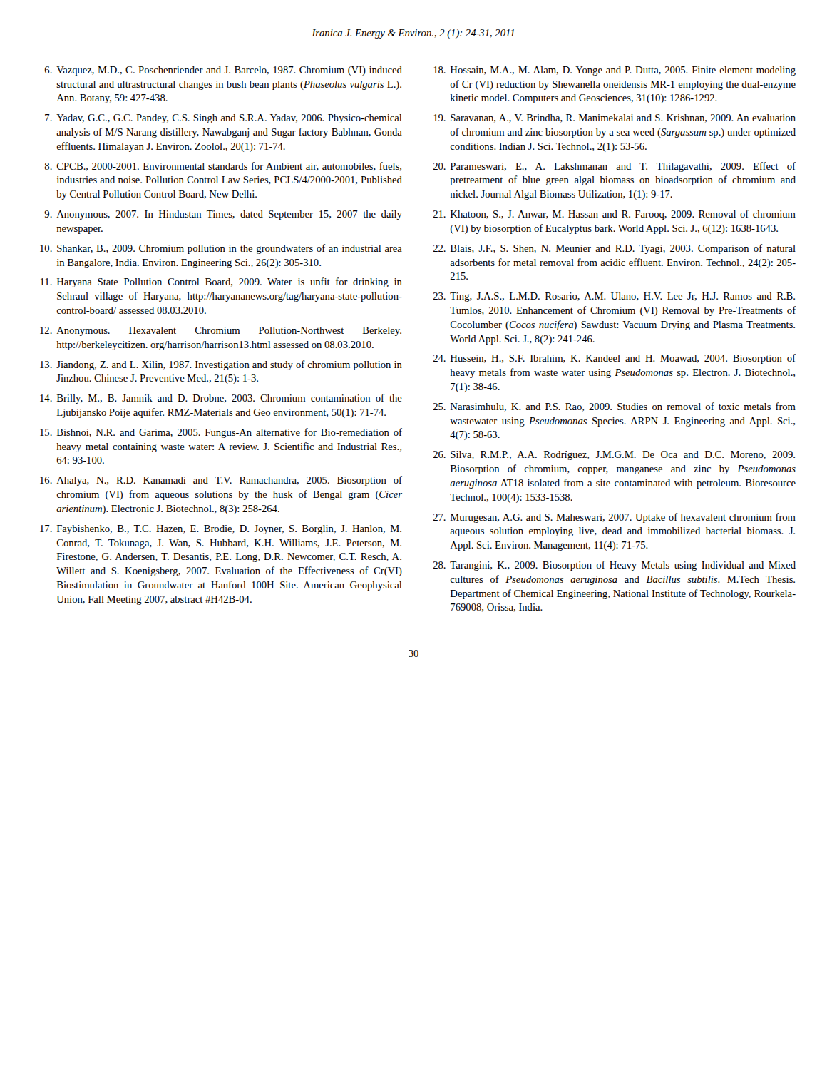Iranica J. Energy & Environ., 2 (1): 24-31, 2011
6. Vazquez, M.D., C. Poschenriender and J. Barcelo, 1987. Chromium (VI) induced structural and ultrastructural changes in bush bean plants (Phaseolus vulgaris L.). Ann. Botany, 59: 427-438.
7. Yadav, G.C., G.C. Pandey, C.S. Singh and S.R.A. Yadav, 2006. Physico-chemical analysis of M/S Narang distillery, Nawabganj and Sugar factory Babhnan, Gonda effluents. Himalayan J. Environ. Zoolol., 20(1): 71-74.
8. CPCB., 2000-2001. Environmental standards for Ambient air, automobiles, fuels, industries and noise. Pollution Control Law Series, PCLS/4/2000-2001, Published by Central Pollution Control Board, New Delhi.
9. Anonymous, 2007. In Hindustan Times, dated September 15, 2007 the daily newspaper.
10. Shankar, B., 2009. Chromium pollution in the groundwaters of an industrial area in Bangalore, India. Environ. Engineering Sci., 26(2): 305-310.
11. Haryana State Pollution Control Board, 2009. Water is unfit for drinking in Sehraul village of Haryana, http://haryananews.org/tag/haryana-state-pollution-control-board/ assessed 08.03.2010.
12. Anonymous. Hexavalent Chromium Pollution-Northwest Berkeley. http://berkeleycitizen. org/harrison/harrison13.html assessed on 08.03.2010.
13. Jiandong, Z. and L. Xilin, 1987. Investigation and study of chromium pollution in Jinzhou. Chinese J. Preventive Med., 21(5): 1-3.
14. Brilly, M., B. Jamnik and D. Drobne, 2003. Chromium contamination of the Ljubijansko Poije aquifer. RMZ-Materials and Geo environment, 50(1): 71-74.
15. Bishnoi, N.R. and Garima, 2005. Fungus-An alternative for Bio-remediation of heavy metal containing waste water: A review. J. Scientific and Industrial Res., 64: 93-100.
16. Ahalya, N., R.D. Kanamadi and T.V. Ramachandra, 2005. Biosorption of chromium (VI) from aqueous solutions by the husk of Bengal gram (Cicer arientinum). Electronic J. Biotechnol., 8(3): 258-264.
17. Faybishenko, B., T.C. Hazen, E. Brodie, D. Joyner, S. Borglin, J. Hanlon, M. Conrad, T. Tokunaga, J. Wan, S. Hubbard, K.H. Williams, J.E. Peterson, M. Firestone, G. Andersen, T. Desantis, P.E. Long, D.R. Newcomer, C.T. Resch, A. Willett and S. Koenigsberg, 2007. Evaluation of the Effectiveness of Cr(VI) Biostimulation in Groundwater at Hanford 100H Site. American Geophysical Union, Fall Meeting 2007, abstract #H42B-04.
18. Hossain, M.A., M. Alam, D. Yonge and P. Dutta, 2005. Finite element modeling of Cr (VI) reduction by Shewanella oneidensis MR-1 employing the dual-enzyme kinetic model. Computers and Geosciences, 31(10): 1286-1292.
19. Saravanan, A., V. Brindha, R. Manimekalai and S. Krishnan, 2009. An evaluation of chromium and zinc biosorption by a sea weed (Sargassum sp.) under optimized conditions. Indian J. Sci. Technol., 2(1): 53-56.
20. Parameswari, E., A. Lakshmanan and T. Thilagavathi, 2009. Effect of pretreatment of blue green algal biomass on bioadsorption of chromium and nickel. Journal Algal Biomass Utilization, 1(1): 9-17.
21. Khatoon, S., J. Anwar, M. Hassan and R. Farooq, 2009. Removal of chromium (VI) by biosorption of Eucalyptus bark. World Appl. Sci. J., 6(12): 1638-1643.
22. Blais, J.F., S. Shen, N. Meunier and R.D. Tyagi, 2003. Comparison of natural adsorbents for metal removal from acidic effluent. Environ. Technol., 24(2): 205-215.
23. Ting, J.A.S., L.M.D. Rosario, A.M. Ulano, H.V. Lee Jr, H.J. Ramos and R.B. Tumlos, 2010. Enhancement of Chromium (VI) Removal by Pre-Treatments of Cocolumber (Cocos nucifera) Sawdust: Vacuum Drying and Plasma Treatments. World Appl. Sci. J., 8(2): 241-246.
24. Hussein, H., S.F. Ibrahim, K. Kandeel and H. Moawad, 2004. Biosorption of heavy metals from waste water using Pseudomonas sp. Electron. J. Biotechnol., 7(1): 38-46.
25. Narasimhulu, K. and P.S. Rao, 2009. Studies on removal of toxic metals from wastewater using Pseudomonas Species. ARPN J. Engineering and Appl. Sci., 4(7): 58-63.
26. Silva, R.M.P., A.A. Rodríguez, J.M.G.M. De Oca and D.C. Moreno, 2009. Biosorption of chromium, copper, manganese and zinc by Pseudomonas aeruginosa AT18 isolated from a site contaminated with petroleum. Bioresource Technol., 100(4): 1533-1538.
27. Murugesan, A.G. and S. Maheswari, 2007. Uptake of hexavalent chromium from aqueous solution employing live, dead and immobilized bacterial biomass. J. Appl. Sci. Environ. Management, 11(4): 71-75.
28. Tarangini, K., 2009. Biosorption of Heavy Metals using Individual and Mixed cultures of Pseudomonas aeruginosa and Bacillus subtilis. M.Tech Thesis. Department of Chemical Engineering, National Institute of Technology, Rourkela-769008, Orissa, India.
30